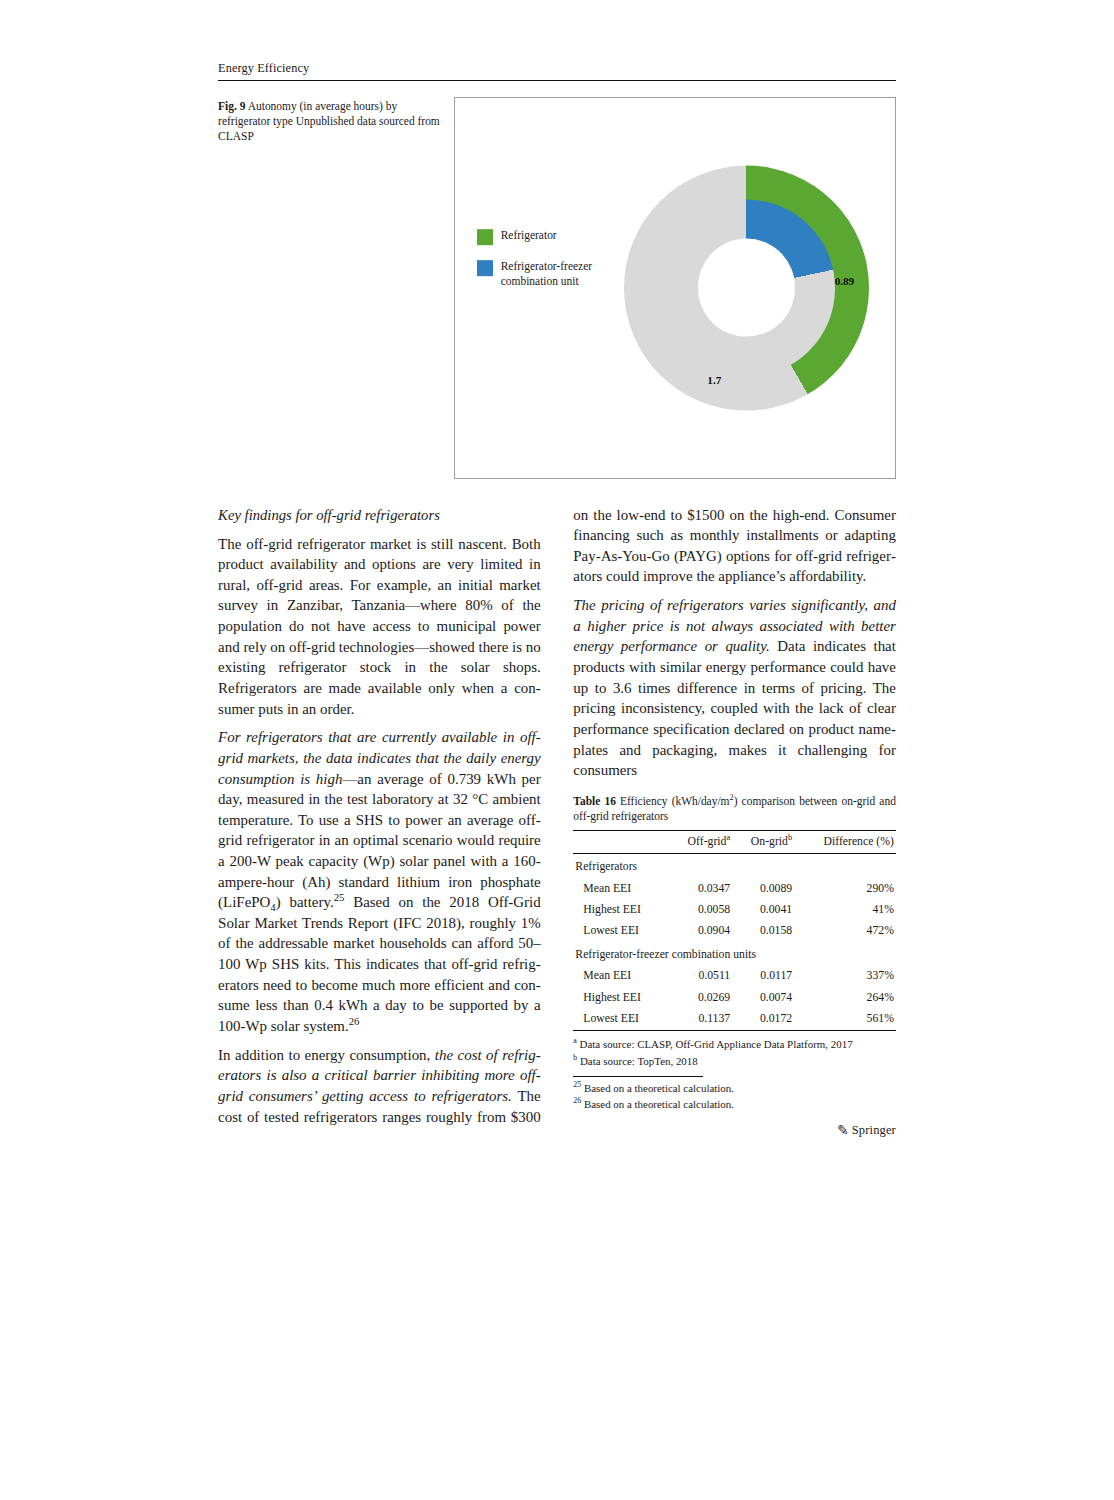Energy Efficiency
Fig. 9 Autonomy (in average hours) by refrigerator type Unpublished data sourced from CLASP
Refrigerator
Refrigerator-freezer
combination unit
0.89 1.7
Key findings for off-grid refrigerators
The off-grid refrigerator market is still nascent. Both product availability and options are very limited in rural, off-grid areas. For example, an initial market survey in Zanzibar, Tanzania—where 80% of the population do not have access to municipal power and rely on off-grid technologies—showed there is no existing refrigerator stock in the solar shops. Refrigerators are made available only when a consumer puts in an order.
For refrigerators that are currently available in off-grid markets, the data indicates that the daily energy consumption is high—an average of 0.739 kWh per day, measured in the test laboratory at 32 °C ambient temperature. To use a SHS to power an average off-grid refrigerator in an optimal scenario would require a 200-W peak capacity (Wp) solar panel with a 160-ampere-hour (Ah) standard lithium iron phosphate (LiFePO4) battery.25 Based on the 2018 Off-Grid Solar Market Trends Report (IFC 2018), roughly 1% of the addressable market households can afford 50–100 Wp SHS kits. This indicates that off-grid refrigerators need to become much more efficient and consume less than 0.4 kWh a day to be supported by a 100-Wp solar system.26
In addition to energy consumption, the cost of refrigerators is also a critical barrier inhibiting more off-grid consumers’ getting access to refrigerators. The cost of tested refrigerators ranges roughly from $300 on the low-end to $1500 on the high-end. Consumer financing such as monthly installments or adapting Pay-As-You-Go (PAYG) options for off-grid refrigerators could improve the appliance’s affordability.
The pricing of refrigerators varies significantly, and a higher price is not always associated with better energy performance or quality. Data indicates that products with similar energy performance could have up to 3.6 times difference in terms of pricing. The pricing inconsistency, coupled with the lack of clear performance specification declared on product nameplates and packaging, makes it challenging for consumers
Table 16 Efficiency (kWh/day/m2) comparison between on-grid and off-grid refrigerators
| | Off-grid a | On-grid b | Difference (%) |
| --- | --- | --- | --- |
| Refrigerators |
| Mean EEI | 0.0347 | 0.0089 | 290% |
| Highest EEI | 0.0058 | 0.0041 | 41% |
| Lowest EEI | 0.0904 | 0.0158 | 472% |
| Refrigerator-freezer combination units |
| Mean EEI | 0.0511 | 0.0117 | 337% |
| Highest EEI | 0.0269 | 0.0074 | 264% |
| Lowest EEI | 0.1137 | 0.0172 | 561% |
a Data source: CLASP, Off-Grid Appliance Data Platform, 2017
b Data source: TopTen, 2018
25 Based on a theoretical calculation.
26 Based on a theoretical calculation.
✎Springer